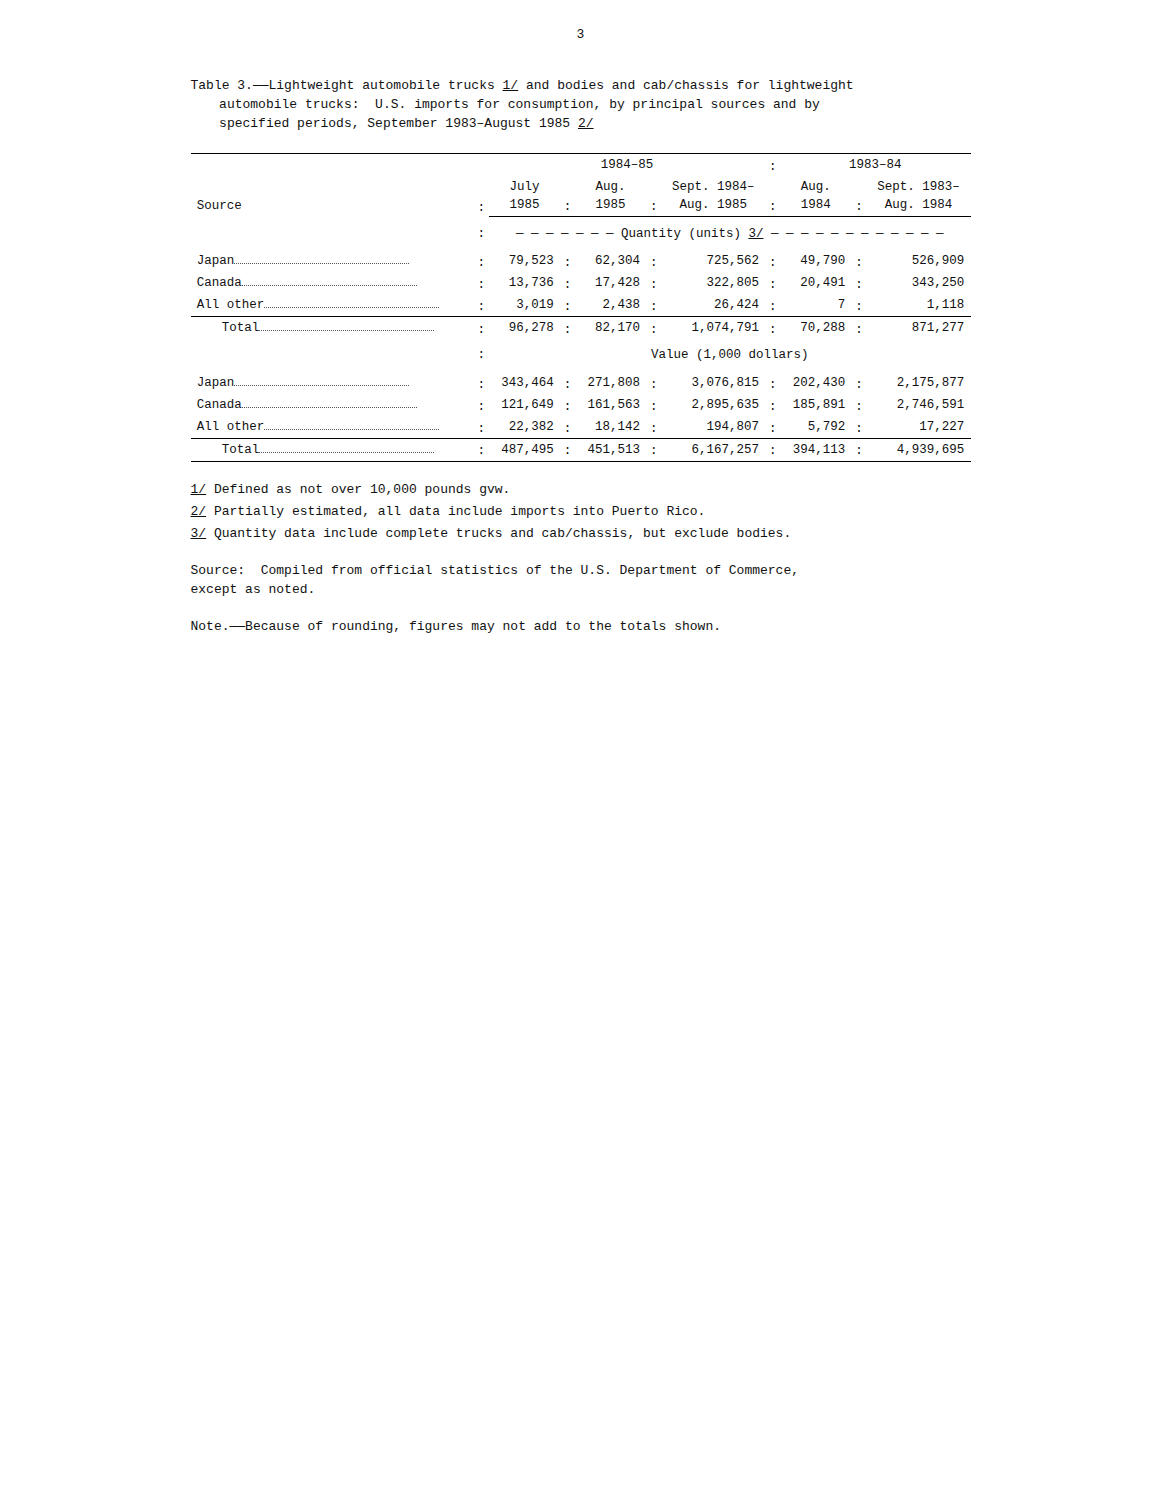3
Table 3.——Lightweight automobile trucks 1/ and bodies and cab/chassis for lightweight automobile trucks: U.S. imports for consumption, by principal sources and by specified periods, September 1983–August 1985 2/
| Source | : | 1984–85 | : | 1983–84 |
| --- | --- | --- | --- | --- |
| July 1985 | : | Aug. 1985 | : | Sept. 1984– Aug. 1985 | : | Aug. 1984 | : | Sept. 1983– Aug. 1984 |
| | : | — — — — — — — Quantity (units) 3/ — — — — — — — — — — — — |
| Japan | : | 79,523 | : | 62,304 | : | 725,562 | : | 49,790 | : | 526,909 |
| Canada | : | 13,736 | : | 17,428 | : | 322,805 | : | 20,491 | : | 343,250 |
| All other | : | 3,019 | : | 2,438 | : | 26,424 | : | 7 | : | 1,118 |
| Total | : | 96,278 | : | 82,170 | : | 1,074,791 | : | 70,288 | : | 871,277 |
| | : | Value (1,000 dollars) |
| Japan | : | 343,464 | : | 271,808 | : | 3,076,815 | : | 202,430 | : | 2,175,877 |
| Canada | : | 121,649 | : | 161,563 | : | 2,895,635 | : | 185,891 | : | 2,746,591 |
| All other | : | 22,382 | : | 18,142 | : | 194,807 | : | 5,792 | : | 17,227 |
| Total | : | 487,495 | : | 451,513 | : | 6,167,257 | : | 394,113 | : | 4,939,695 |
1/ Defined as not over 10,000 pounds gvw.
2/ Partially estimated, all data include imports into Puerto Rico.
3/ Quantity data include complete trucks and cab/chassis, but exclude bodies.
Source: Compiled from official statistics of the U.S. Department of Commerce,
except as noted.
Note.——Because of rounding, figures may not add to the totals shown.